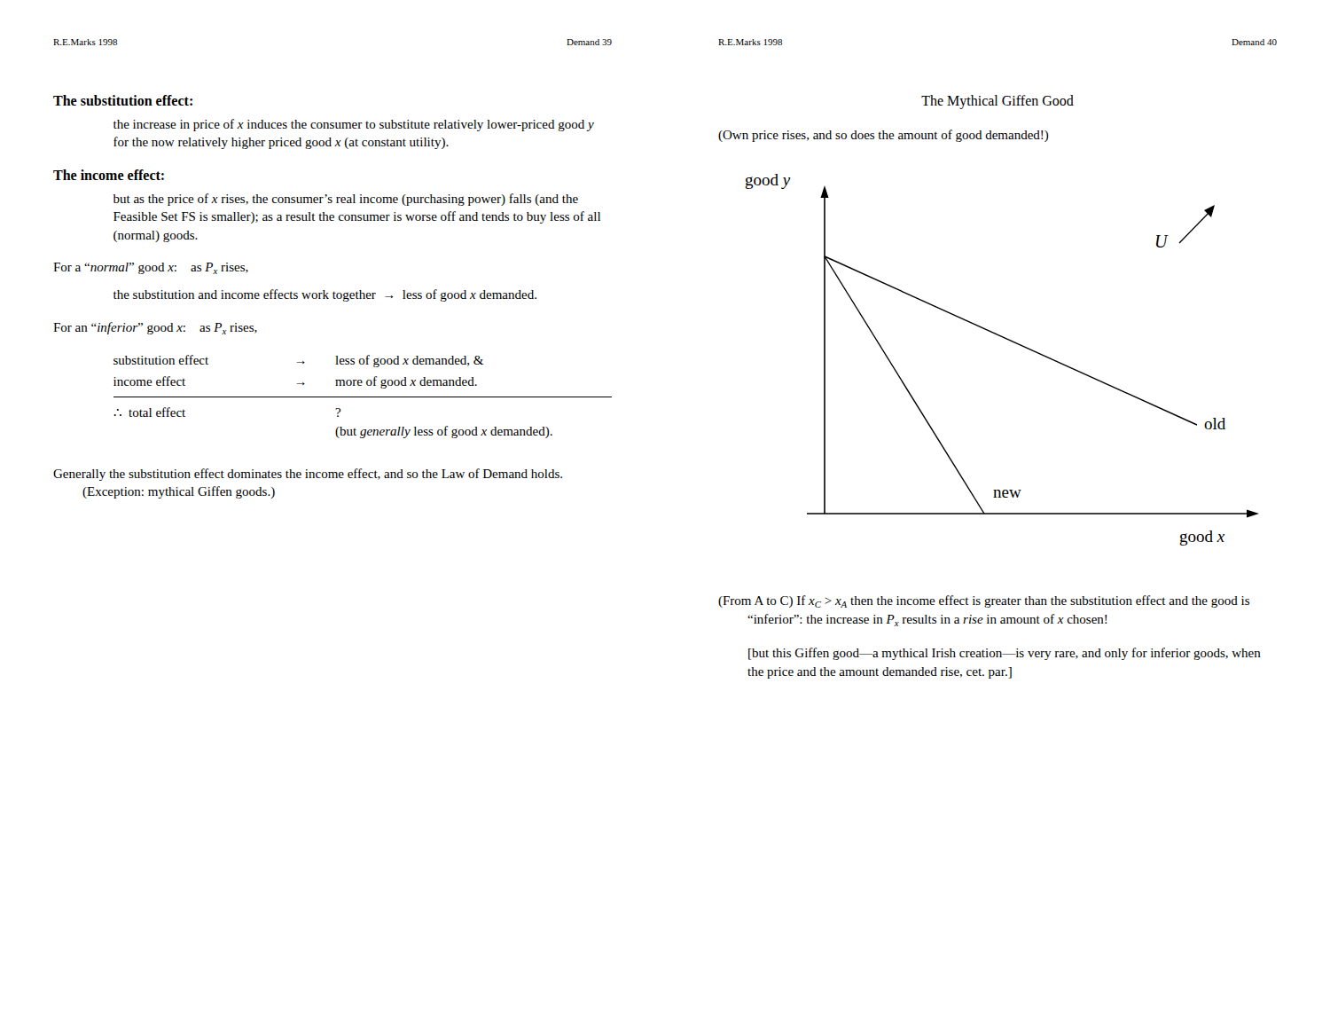R.E.Marks 1998 Demand 39
The substitution effect:
the increase in price of x induces the consumer to substitute relatively lower-priced good y for the now relatively higher priced good x (at constant utility).
The income effect:
but as the price of x rises, the consumer’s real income (purchasing power) falls (and the Feasible Set FS is smaller); as a result the consumer is worse off and tends to buy less of all (normal) goods.
For a “normal” good x: as Px rises,
the substitution and income effects work together → less of good x demanded.
For an “inferior” good x: as Px rises,
| substitution effect | → | less of good x demanded, & |
| income effect | → | more of good x demanded. |
∴ total effect
?
(but generally less of good x demanded).
Generally the substitution effect dominates the income effect, and so the Law of Demand holds. (Exception: mythical Giffen goods.)
R.E.Marks 1998 Demand 40
The Mythical Giffen Good
(Own price rises, and so does the amount of good demanded!)
good y U old new good x
(From A to C) If xC > xA then the income effect is greater than the substitution effect and the good is “inferior”: the increase in Px results in a rise in amount of x chosen!
[but this Giffen good—a mythical Irish creation—is very rare, and only for inferior goods, when the price and the amount demanded rise, cet. par.]